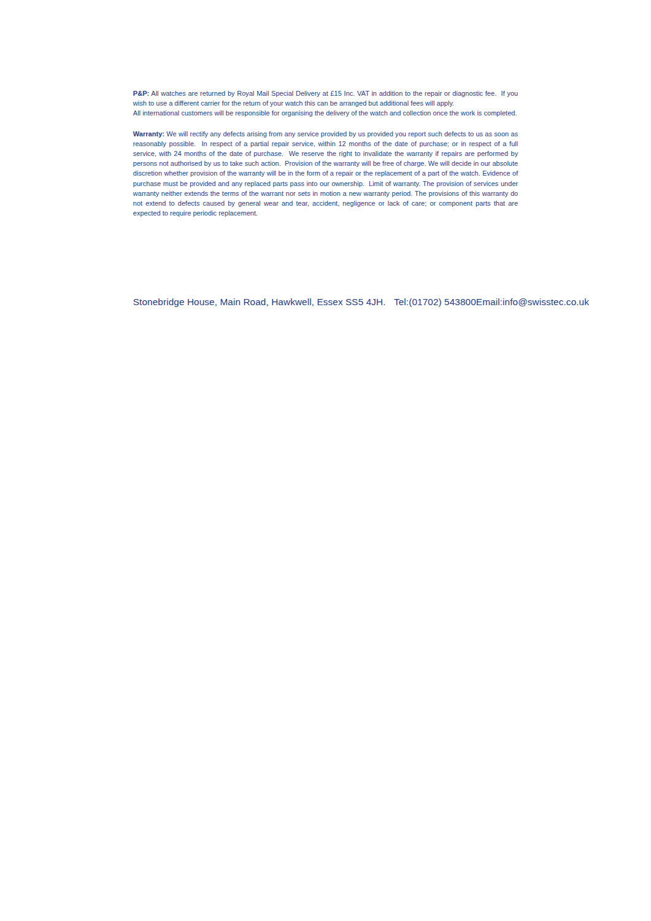P&P: All watches are returned by Royal Mail Special Delivery at £15 Inc. VAT in addition to the repair or diagnostic fee. If you wish to use a different carrier for the return of your watch this can be arranged but additional fees will apply.
All international customers will be responsible for organising the delivery of the watch and collection once the work is completed.
Warranty: We will rectify any defects arising from any service provided by us provided you report such defects to us as soon as reasonably possible. In respect of a partial repair service, within 12 months of the date of purchase; or in respect of a full service, with 24 months of the date of purchase. We reserve the right to invalidate the warranty if repairs are performed by persons not authorised by us to take such action. Provision of the warranty will be free of charge. We will decide in our absolute discretion whether provision of the warranty will be in the form of a repair or the replacement of a part of the watch. Evidence of purchase must be provided and any replaced parts pass into our ownership. Limit of warranty. The provision of services under warranty neither extends the terms of the warrant nor sets in motion a new warranty period. The provisions of this warranty do not extend to defects caused by general wear and tear, accident, negligence or lack of care; or component parts that are expected to require periodic replacement.
Stonebridge House, Main Road, Hawkwell, Essex SS5 4JH.
Tel:(01702) 543800
Email:info@swisstec.co.uk